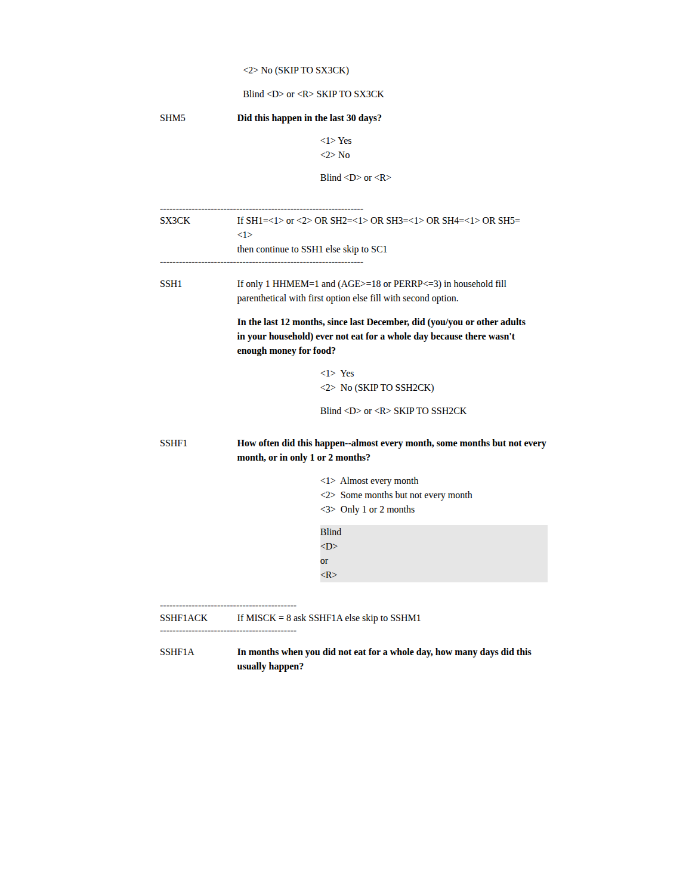<2> No (SKIP TO SX3CK)
Blind <D> or <R> SKIP TO SX3CK
SHM5
Did this happen in the last 30 days?
<1> Yes
<2> No
Blind <D> or <R>
----------------------------------------------------------------
SX3CK
If SH1=<1> or <2> OR SH2=<1> OR SH3=<1> OR SH4=<1> OR SH5=<1>
then continue to SSH1 else skip to SC1
----------------------------------------------------------------
SSH1
If only 1 HHMEM=1 and (AGE>=18 or PERRP<=3) in household fill
parenthetical with first option else fill with second option.
In the last 12 months, since last December, did (you/you or other adults in your household) ever not eat for a whole day because there wasn't enough money for food?
<1> Yes
<2> No (SKIP TO SSH2CK)
Blind <D> or <R> SKIP TO SSH2CK
SSHF1
How often did this happen--almost every month, some months but not every month, or in only 1 or 2 months?
<1> Almost every month
<2> Some months but not every month
<3> Only 1 or 2 months
Blind <D> or <R>
-------------------------------------------
SSHF1ACK
If MISCK = 8 ask SSHF1A else skip to SSHM1
-------------------------------------------
SSHF1A
In months when you did not eat for a whole day, how many days did this usually happen?